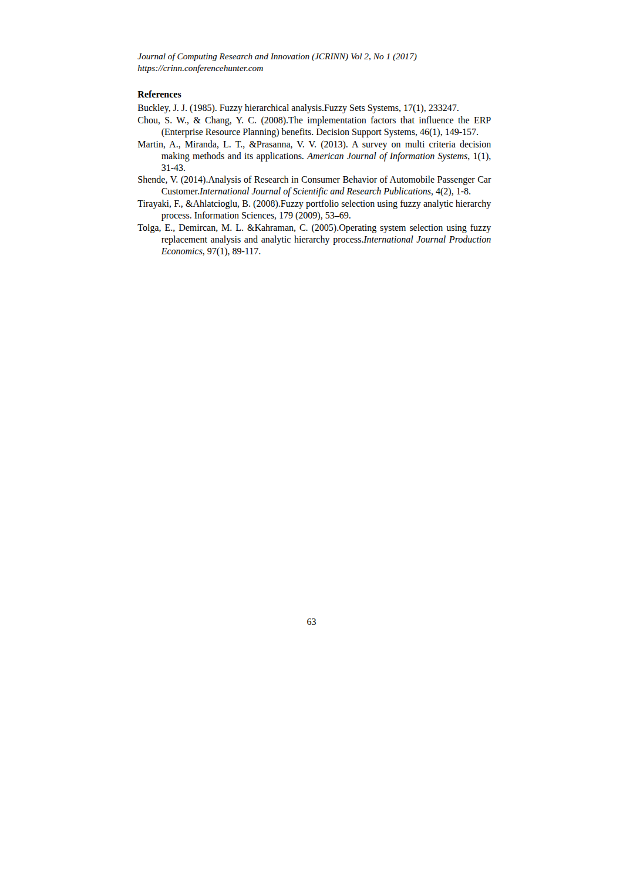Journal of Computing Research and Innovation (JCRINN) Vol 2, No 1 (2017) https://crinn.conferencehunter.com
References
Buckley, J. J. (1985). Fuzzy hierarchical analysis.Fuzzy Sets Systems, 17(1), 233247.
Chou, S. W., & Chang, Y. C. (2008).The implementation factors that influence the ERP (Enterprise Resource Planning) benefits. Decision Support Systems, 46(1), 149-157.
Martin, A., Miranda, L. T., &Prasanna, V. V. (2013). A survey on multi criteria decision making methods and its applications. American Journal of Information Systems, 1(1), 31-43.
Shende, V. (2014).Analysis of Research in Consumer Behavior of Automobile Passenger Car Customer.International Journal of Scientific and Research Publications, 4(2), 1-8.
Tirayaki, F., &Ahlatcioglu, B. (2008).Fuzzy portfolio selection using fuzzy analytic hierarchy process. Information Sciences, 179 (2009), 53–69.
Tolga, E., Demircan, M. L. &Kahraman, C. (2005).Operating system selection using fuzzy replacement analysis and analytic hierarchy process.International Journal Production Economics, 97(1), 89-117.
63